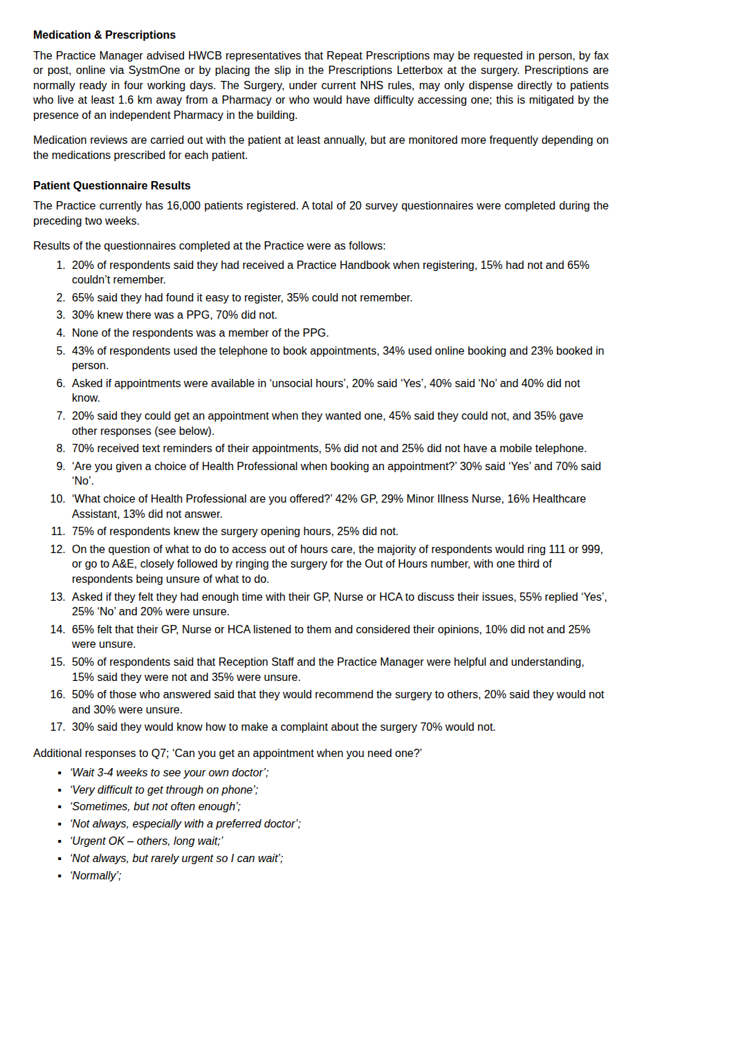Medication & Prescriptions
The Practice Manager advised HWCB representatives that Repeat Prescriptions may be requested in person, by fax or post, online via SystmOne or by placing the slip in the Prescriptions Letterbox at the surgery. Prescriptions are normally ready in four working days. The Surgery, under current NHS rules, may only dispense directly to patients who live at least 1.6 km away from a Pharmacy or who would have difficulty accessing one; this is mitigated by the presence of an independent Pharmacy in the building.
Medication reviews are carried out with the patient at least annually, but are monitored more frequently depending on the medications prescribed for each patient.
Patient Questionnaire Results
The Practice currently has 16,000 patients registered. A total of 20 survey questionnaires were completed during the preceding two weeks.
Results of the questionnaires completed at the Practice were as follows:
20% of respondents said they had received a Practice Handbook when registering, 15% had not and 65% couldn’t remember.
65% said they had found it easy to register, 35% could not remember.
30% knew there was a PPG, 70% did not.
None of the respondents was a member of the PPG.
43% of respondents used the telephone to book appointments, 34% used online booking and 23% booked in person.
Asked if appointments were available in ‘unsocial hours’, 20% said ‘Yes’, 40% said ‘No’ and 40% did not know.
20% said they could get an appointment when they wanted one, 45% said they could not, and 35% gave other responses (see below).
70% received text reminders of their appointments, 5% did not and 25% did not have a mobile telephone.
‘Are you given a choice of Health Professional when booking an appointment?’ 30% said ‘Yes’ and 70% said ‘No’.
‘What choice of Health Professional are you offered?’ 42% GP, 29% Minor Illness Nurse, 16% Healthcare Assistant, 13% did not answer.
75% of respondents knew the surgery opening hours, 25% did not.
On the question of what to do to access out of hours care, the majority of respondents would ring 111 or 999, or go to A&E, closely followed by ringing the surgery for the Out of Hours number, with one third of respondents being unsure of what to do.
Asked if they felt they had enough time with their GP, Nurse or HCA to discuss their issues, 55% replied ‘Yes’, 25% ‘No’ and 20% were unsure.
65% felt that their GP, Nurse or HCA listened to them and considered their opinions, 10% did not and 25% were unsure.
50% of respondents said that Reception Staff and the Practice Manager were helpful and understanding, 15% said they were not and 35% were unsure.
50% of those who answered said that they would recommend the surgery to others, 20% said they would not and 30% were unsure.
30% said they would know how to make a complaint about the surgery 70% would not.
Additional responses to Q7; ‘Can you get an appointment when you need one?’
‘Wait 3-4 weeks to see your own doctor’;
‘Very difficult to get through on phone’;
‘Sometimes, but not often enough’;
‘Not always, especially with a preferred doctor’;
‘Urgent OK – others, long wait;’
‘Not always, but rarely urgent so I can wait’;
‘Normally’;